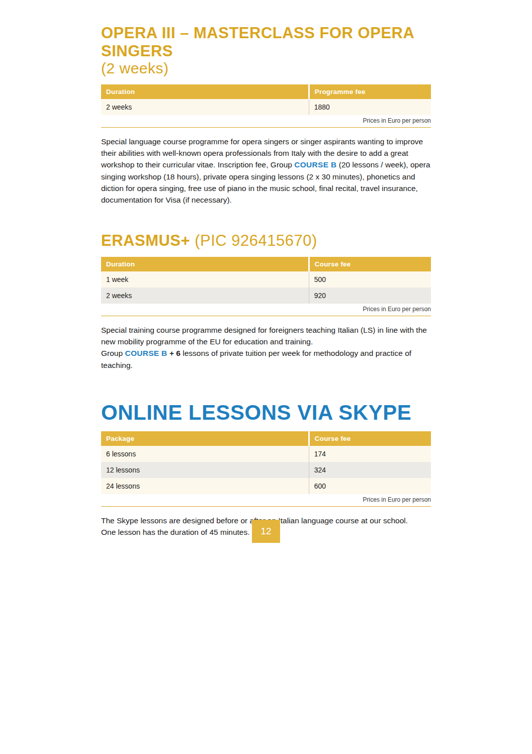Opera III – Masterclass for Opera Singers (2 weeks)
| Duration | Programme fee |
| --- | --- |
| 2 weeks | 1880 |
Prices in Euro per person
Special language course programme for opera singers or singer aspirants wanting to improve their abilities with well-known opera professionals from Italy with the desire to add a great workshop to their curricular vitae. Inscription fee, Group COURSE B (20 lessons / week), opera singing workshop (18 hours), private opera singing lessons (2 x 30 minutes), phonetics and diction for opera singing, free use of piano in the music school, final recital, travel insurance, documentation for Visa (if necessary).
Erasmus+ (PIC 926415670)
| Duration | Course fee |
| --- | --- |
| 1 week | 500 |
| 2 weeks | 920 |
Prices in Euro per person
Special training course programme designed for foreigners teaching Italian (LS) in line with the new mobility programme of the EU for education and training.
Group COURSE B + 6 lessons of private tuition per week for methodology and practice of teaching.
Online lessons via Skype
| Package | Course fee |
| --- | --- |
| 6 lessons | 174 |
| 12 lessons | 324 |
| 24 lessons | 600 |
Prices in Euro per person
The Skype lessons are designed before or after an Italian language course at our school.
One lesson has the duration of 45 minutes.
12